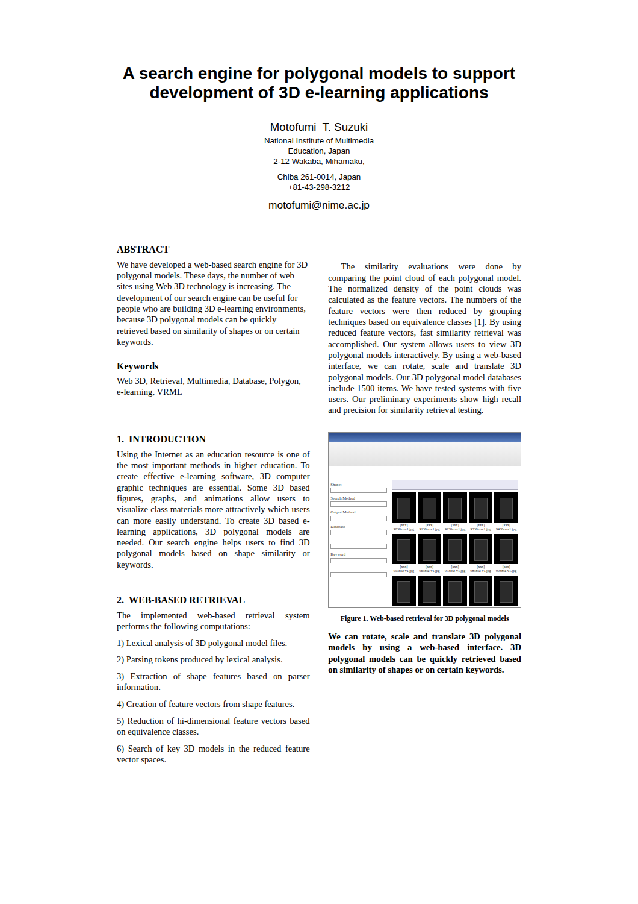A search engine for polygonal models to support
development of 3D e-learning applications
Motofumi T. Suzuki
National Institute of Multimedia
Education, Japan
2-12 Wakaba, Mihamaku,
Chiba 261-0014, Japan
+81-43-298-3212
motofumi@nime.ac.jp
ABSTRACT
We have developed a web-based search engine for 3D polygonal models. These days, the number of web sites using Web 3D technology is increasing. The development of our search engine can be useful for people who are building 3D e-learning environments, because 3D polygonal models can be quickly retrieved based on similarity of shapes or on certain keywords.
Keywords
Web 3D, Retrieval, Multimedia, Database, Polygon, e-learning, VRML
1. INTRODUCTION
Using the Internet as an education resource is one of the most important methods in higher education. To create effective e-learning software, 3D computer graphic techniques are essential. Some 3D based figures, graphs, and animations allow users to visualize class materials more attractively which users can more easily understand. To create 3D based e-learning applications, 3D polygonal models are needed. Our search engine helps users to find 3D polygonal models based on shape similarity or keywords.
2. WEB-BASED RETRIEVAL
The implemented web-based retrieval system performs the following computations:
1) Lexical analysis of 3D polygonal model files.
2) Parsing tokens produced by lexical analysis.
3) Extraction of shape features based on parser information.
4) Creation of feature vectors from shape features.
5) Reduction of hi-dimensional feature vectors based on equivalence classes.
6) Search of key 3D models in the reduced feature vector spaces.
The similarity evaluations were done by comparing the point cloud of each polygonal model. The normalized density of the point clouds was calculated as the feature vectors. The numbers of the feature vectors were then reduced by grouping techniques based on equivalence classes [1]. By using reduced feature vectors, fast similarity retrieval was accomplished. Our system allows users to view 3D polygonal models interactively. By using a web-based interface, we can rotate, scale and translate 3D polygonal models. Our 3D polygonal model databases include 1500 items. We have tested systems with five users. Our preliminary experiments show high recall and precision for similarity retrieval testing.
Shape:
Search Method
Output Method
Database
Keyword
[xxx]
9038sz-v1.jpg
[xxx]
9138sz-v1.jpg
[xxx]
9238sz-v1.jpg
[xxx]
9338sz-v1.jpg
[xxx]
9438sz-v1.jpg
[xxx]
9538sz-v1.jpg
[xxx]
9638sz-v1.jpg
[xxx]
9738sz-v1.jpg
[xxx]
9838sz-v1.jpg
[xxx]
9938sz-v1.jpg
Figure 1. Web-based retrieval for 3D polygonal models
We can rotate, scale and translate 3D polygonal models by using a web-based interface. 3D polygonal models can be quickly retrieved based on similarity of shapes or on certain keywords.